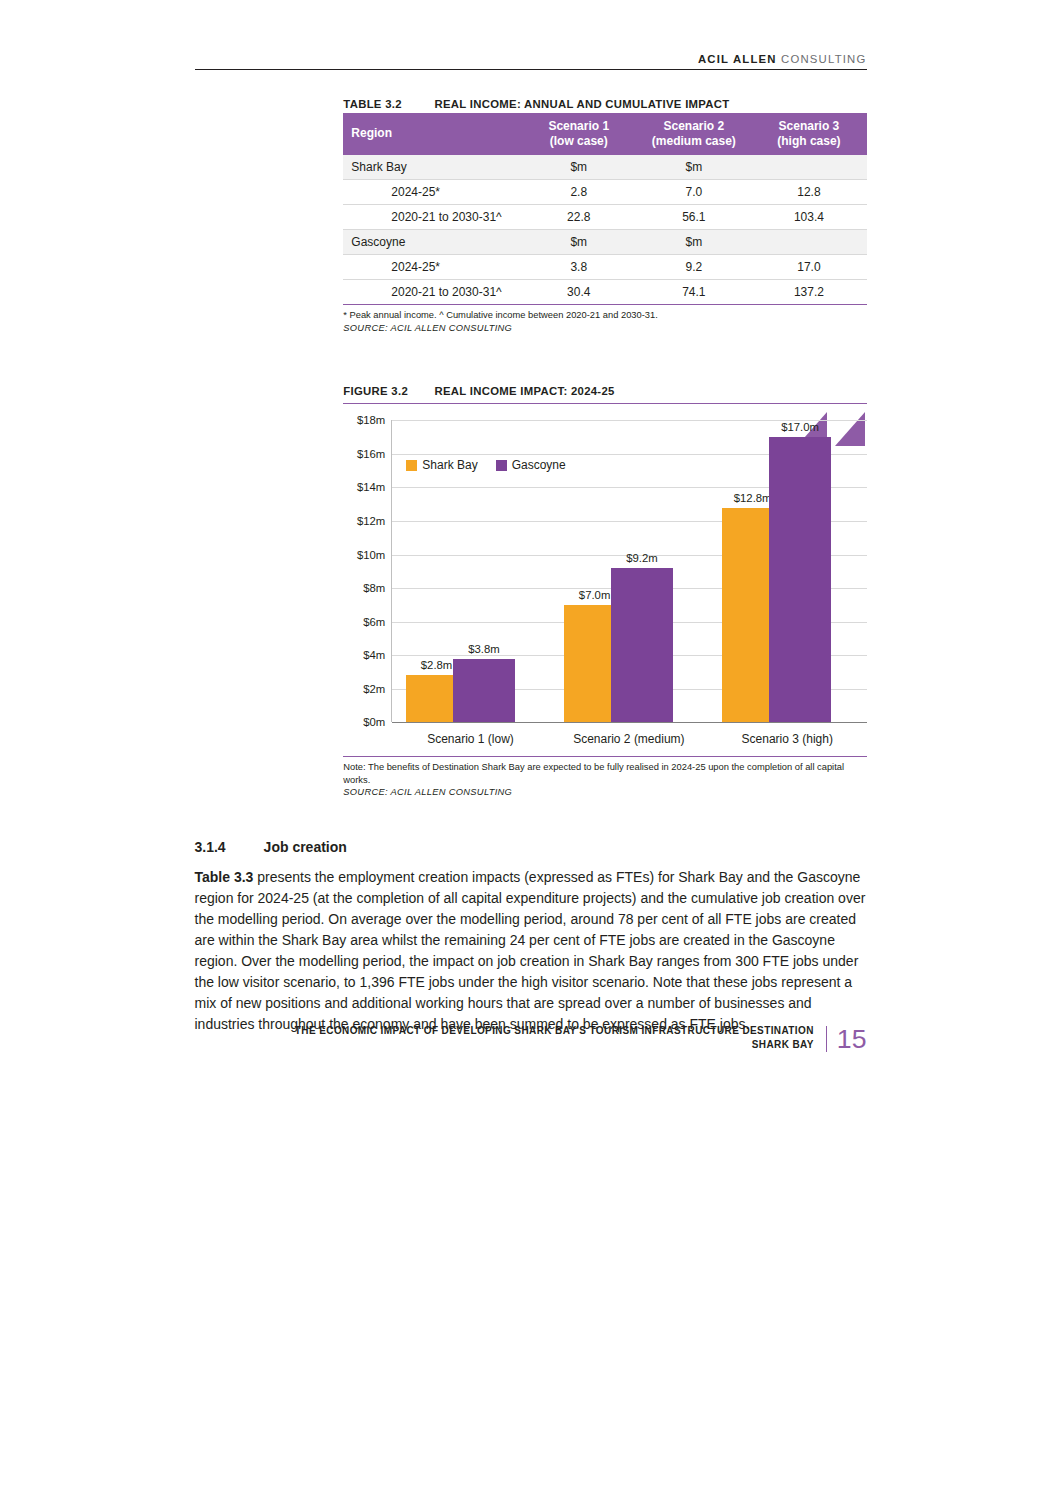ACIL ALLEN CONSULTING
TABLE 3.2 REAL INCOME: ANNUAL AND CUMULATIVE IMPACT
| Region | Scenario 1 (low case) | Scenario 2 (medium case) | Scenario 3 (high case) |
| --- | --- | --- | --- |
| Shark Bay | $m | $m | |
| 2024-25* | 2.8 | 7.0 | 12.8 |
| 2020-21 to 2030-31^ | 22.8 | 56.1 | 103.4 |
| Gascoyne | $m | $m | |
| 2024-25* | 3.8 | 9.2 | 17.0 |
| 2020-21 to 2030-31^ | 30.4 | 74.1 | 137.2 |
* Peak annual income. ^ Cumulative income between 2020-21 and 2030-31.
SOURCE: ACIL ALLEN CONSULTING
FIGURE 3.2 REAL INCOME IMPACT: 2024-25
$18m
$16m
$14m
$12m
$10m
$8m
$6m
$4m
$2m
$0m
Shark Bay
Gascoyne
$2.8m
$3.8m
$7.0m
$9.2m
$12.8m
$17.0m
Scenario 1 (low)
Scenario 2 (medium)
Scenario 3 (high)
Note: The benefits of Destination Shark Bay are expected to be fully realised in 2024-25 upon the completion of all capital works.
SOURCE: ACIL ALLEN CONSULTING
3.1.4 Job creation
Table 3.3 presents the employment creation impacts (expressed as FTEs) for Shark Bay and the Gascoyne region for 2024-25 (at the completion of all capital expenditure projects) and the cumulative job creation over the modelling period. On average over the modelling period, around 78 per cent of all FTE jobs are created are within the Shark Bay area whilst the remaining 24 per cent of FTE jobs are created in the Gascoyne region. Over the modelling period, the impact on job creation in Shark Bay ranges from 300 FTE jobs under the low visitor scenario, to 1,396 FTE jobs under the high visitor scenario. Note that these jobs represent a mix of new positions and additional working hours that are spread over a number of businesses and industries throughout the economy and have been summed to be expressed as FTE jobs.
THE ECONOMIC IMPACT OF DEVELOPING SHARK BAY'S TOURISM INFRASTRUCTURE DESTINATION
SHARK BAY
15